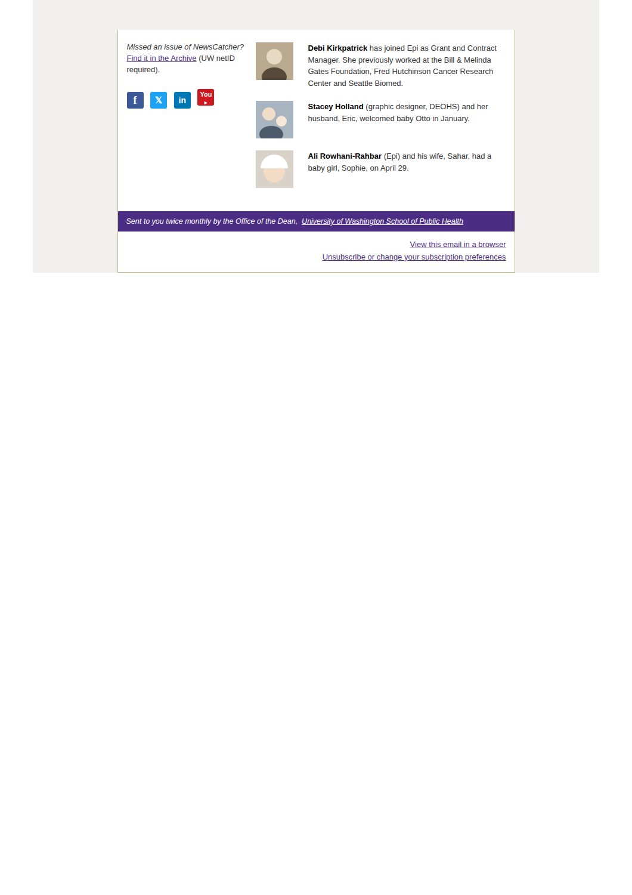| Missed an issue of NewsCatcher? Find it in the Archive (UW netID required). f 𝕏 in You ► Tube | / / Debi Kirkpatrick has joined Epi as Grant and Contract Manager. She previously worked at the Bill & Melinda Gates Foundation, Fred Hutchinson Cancer Research Center and Seattle Biomed. / / / Stacey Holland (graphic designer, DEOHS) and her husband, Eric, welcomed baby Otto in January. / / / Ali Rowhani-Rahbar (Epi) and his wife, Sahar, had a baby girl, Sophie, on April 29. / |
Sent to you twice monthly by the Office of the Dean, University of Washington School of Public Health
View this email in a browser
Unsubscribe or change your subscription preferences